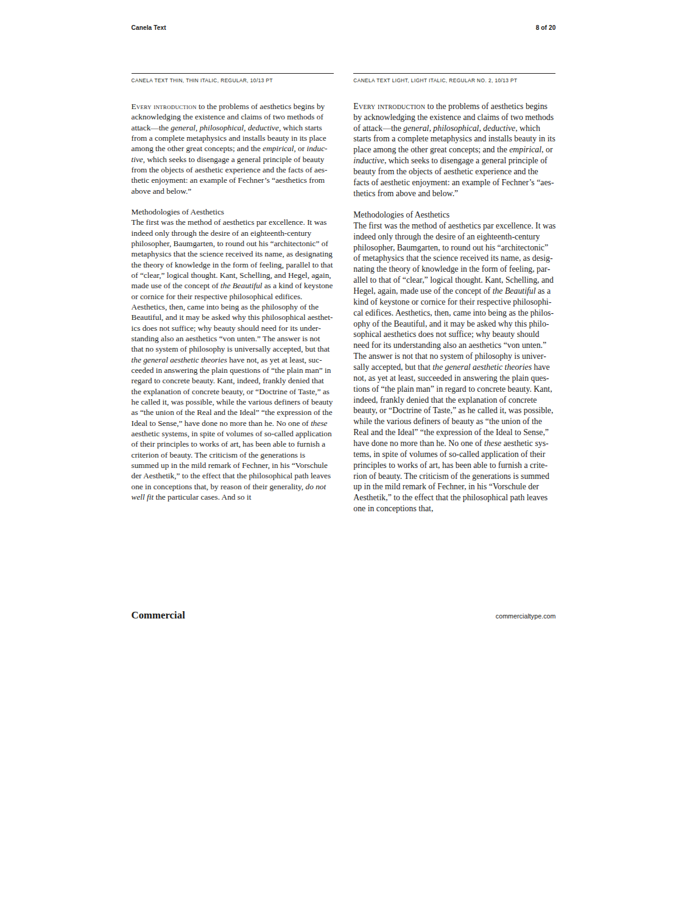Canela Text
8 of 20
Canela Text Thin, Thin Italic, Regular, 10/13 pt
Every introduction to the problems of aesthetics begins by acknowledging the existence and claims of two methods of attack—the general, philosophical, deductive, which starts from a complete metaphysics and installs beauty in its place among the other great concepts; and the empirical, or inductive, which seeks to disengage a general principle of beauty from the objects of aesthetic experience and the facts of aesthetic enjoyment: an example of Fechner’s “aesthetics from above and below.”
Methodologies of Aesthetics
The first was the method of aesthetics par excellence. It was indeed only through the desire of an eighteenth-century philosopher, Baumgarten, to round out his “architectonic” of metaphysics that the science received its name, as designating the theory of knowledge in the form of feeling, parallel to that of “clear,” logical thought. Kant, Schelling, and Hegel, again, made use of the concept of the Beautiful as a kind of keystone or cornice for their respective philosophical edifices. Aesthetics, then, came into being as the philosophy of the Beautiful, and it may be asked why this philosophical aesthetics does not suffice; why beauty should need for its understanding also an aesthetics “von unten.” The answer is not that no system of philosophy is universally accepted, but that the general aesthetic theories have not, as yet at least, succeeded in answering the plain questions of “the plain man” in regard to concrete beauty. Kant, indeed, frankly denied that the explanation of concrete beauty, or “Doctrine of Taste,” as he called it, was possible, while the various definers of beauty as “the union of the Real and the Ideal” “the expression of the Ideal to Sense,” have done no more than he. No one of these aesthetic systems, in spite of volumes of so-called application of their principles to works of art, has been able to furnish a criterion of beauty. The criticism of the generations is summed up in the mild remark of Fechner, in his “Vorschule der Aesthetik,” to the effect that the philosophical path leaves one in conceptions that, by reason of their generality, do not well fit the particular cases. And so it
Canela Text Light, Light Italic, Regular No. 2, 10/13 pt
Every introduction to the problems of aesthetics begins by acknowledging the existence and claims of two methods of attack—the general, philosophical, deductive, which starts from a complete metaphysics and installs beauty in its place among the other great concepts; and the empirical, or inductive, which seeks to disengage a general principle of beauty from the objects of aesthetic experience and the facts of aesthetic enjoyment: an example of Fechner’s “aesthetics from above and below.”
Methodologies of Aesthetics
The first was the method of aesthetics par excellence. It was indeed only through the desire of an eighteenth-century philosopher, Baumgarten, to round out his “architectonic” of metaphysics that the science received its name, as designating the theory of knowledge in the form of feeling, parallel to that of “clear,” logical thought. Kant, Schelling, and Hegel, again, made use of the concept of the Beautiful as a kind of keystone or cornice for their respective philosophical edifices. Aesthetics, then, came into being as the philosophy of the Beautiful, and it may be asked why this philosophical aesthetics does not suffice; why beauty should need for its understanding also an aesthetics “von unten.” The answer is not that no system of philosophy is universally accepted, but that the general aesthetic theories have not, as yet at least, succeeded in answering the plain questions of “the plain man” in regard to concrete beauty. Kant, indeed, frankly denied that the explanation of concrete beauty, or “Doctrine of Taste,” as he called it, was possible, while the various definers of beauty as “the union of the Real and the Ideal” “the expression of the Ideal to Sense,” have done no more than he. No one of these aesthetic systems, in spite of volumes of so-called application of their principles to works of art, has been able to furnish a criterion of beauty. The criticism of the generations is summed up in the mild remark of Fechner, in his “Vorschule der Aesthetik,” to the effect that the philosophical path leaves one in conceptions that,
Commercial
commercialtype.com